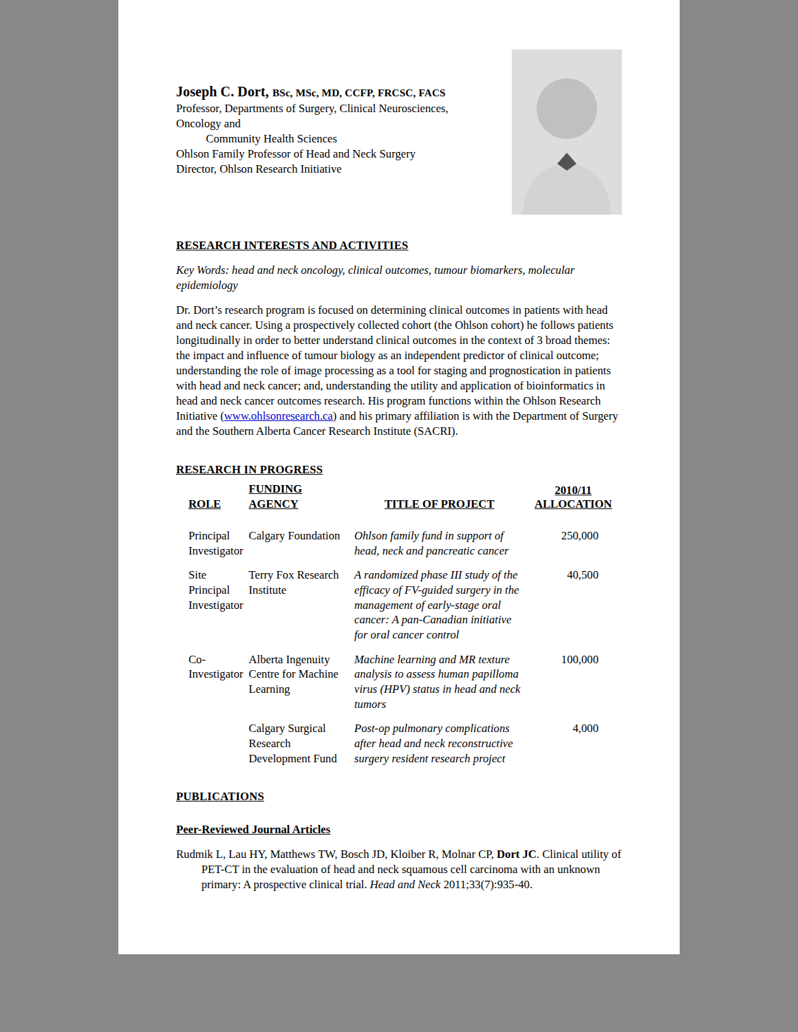Joseph C. Dort, BSc, MSc, MD, CCFP, FRCSC, FACS
Professor, Departments of Surgery, Clinical Neurosciences, Oncology and
Community Health Sciences
Ohlson Family Professor of Head and Neck Surgery
Director, Ohlson Research Initiative
RESEARCH INTERESTS AND ACTIVITIES
Key Words: head and neck oncology, clinical outcomes, tumour biomarkers, molecular epidemiology
Dr. Dort’s research program is focused on determining clinical outcomes in patients with head and neck cancer. Using a prospectively collected cohort (the Ohlson cohort) he follows patients longitudinally in order to better understand clinical outcomes in the context of 3 broad themes: the impact and influence of tumour biology as an independent predictor of clinical outcome; understanding the role of image processing as a tool for staging and prognostication in patients with head and neck cancer; and, understanding the utility and application of bioinformatics in head and neck cancer outcomes research. His program functions within the Ohlson Research Initiative (www.ohlsonresearch.ca) and his primary affiliation is with the Department of Surgery and the Southern Alberta Cancer Research Institute (SACRI).
RESEARCH IN PROGRESS
| ROLE | FUNDING AGENCY | TITLE OF PROJECT | 2010/11 ALLOCATION |
| --- | --- | --- | --- |
| Principal Investigator | Calgary Foundation | Ohlson family fund in support of head, neck and pancreatic cancer | 250,000 |
| Site Principal Investigator | Terry Fox Research Institute | A randomized phase III study of the efficacy of FV-guided surgery in the management of early-stage oral cancer: A pan-Canadian initiative for oral cancer control | 40,500 |
| Co-Investigator | Alberta Ingenuity Centre for Machine Learning | Machine learning and MR texture analysis to assess human papilloma virus (HPV) status in head and neck tumors | 100,000 |
| | Calgary Surgical Research Development Fund | Post-op pulmonary complications after head and neck reconstructive surgery resident research project | 4,000 |
PUBLICATIONS
Peer-Reviewed Journal Articles
Rudmik L, Lau HY, Matthews TW, Bosch JD, Kloiber R, Molnar CP, Dort JC. Clinical utility of PET-CT in the evaluation of head and neck squamous cell carcinoma with an unknown primary: A prospective clinical trial. Head and Neck 2011;33(7):935-40.